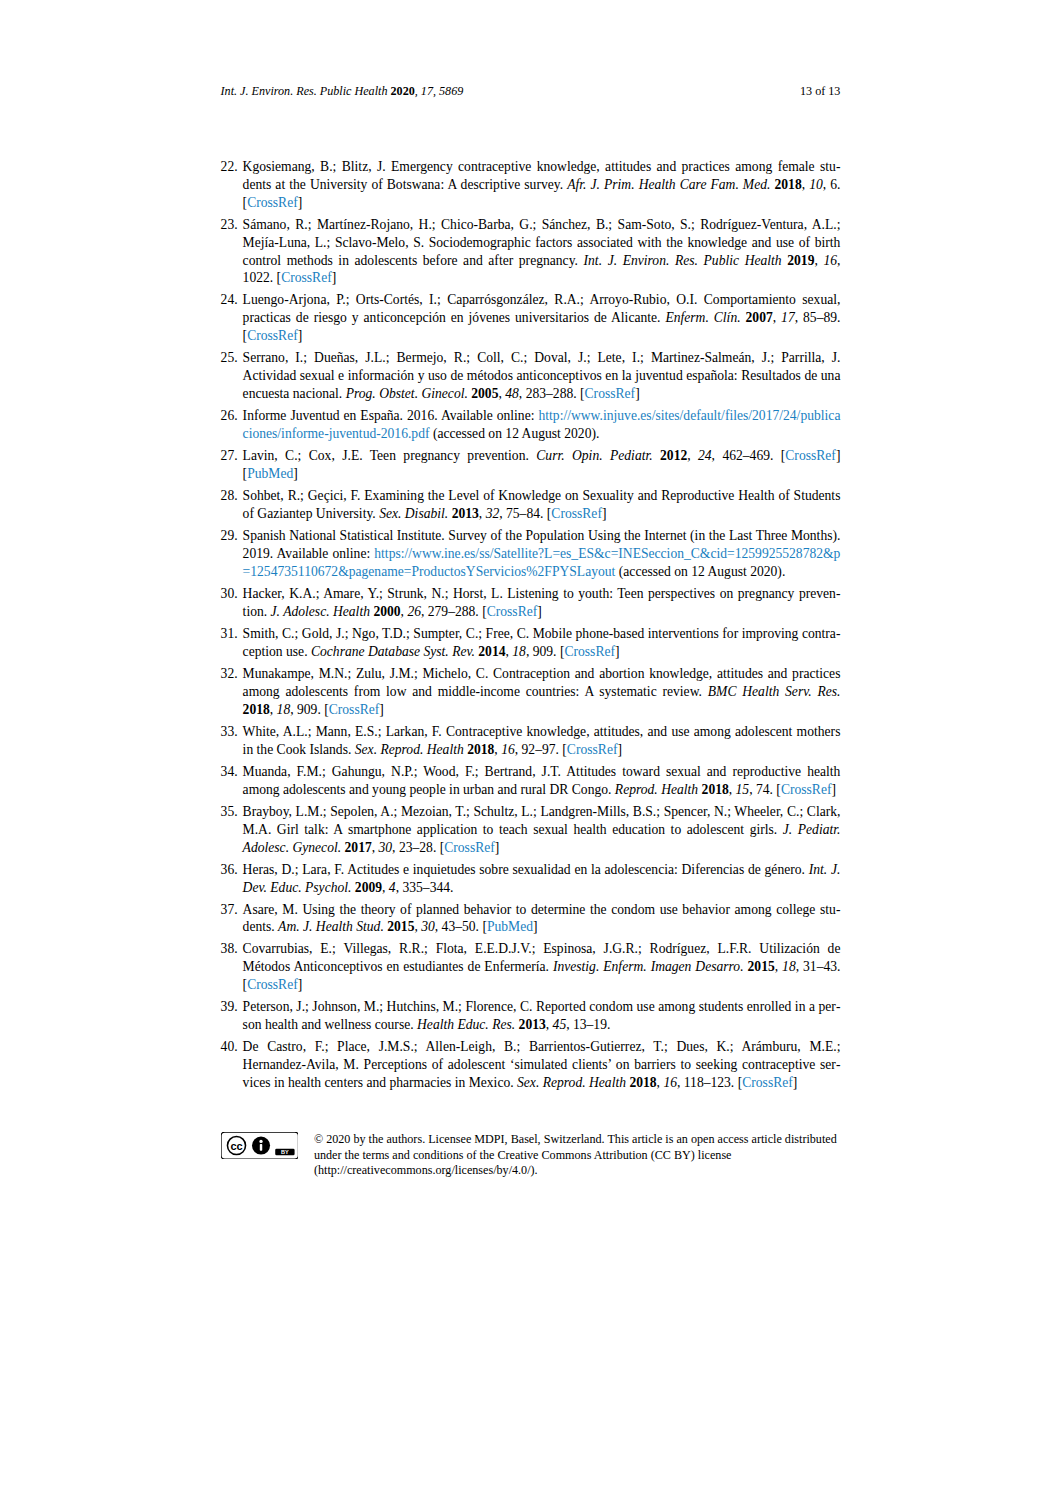Int. J. Environ. Res. Public Health 2020, 17, 5869
13 of 13
Kgosiemang, B.; Blitz, J. Emergency contraceptive knowledge, attitudes and practices among female students at the University of Botswana: A descriptive survey. Afr. J. Prim. Health Care Fam. Med. 2018, 10, 6. [CrossRef]
Sámano, R.; Martínez-Rojano, H.; Chico-Barba, G.; Sánchez, B.; Sam-Soto, S.; Rodríguez-Ventura, A.L.; Mejía-Luna, L.; Sclavo-Melo, S. Sociodemographic factors associated with the knowledge and use of birth control methods in adolescents before and after pregnancy. Int. J. Environ. Res. Public Health 2019, 16, 1022. [CrossRef]
Luengo-Arjona, P.; Orts-Cortés, I.; Caparrósgonzález, R.A.; Arroyo-Rubio, O.I. Comportamiento sexual, practicas de riesgo y anticoncepción en jóvenes universitarios de Alicante. Enferm. Clín. 2007, 17, 85–89. [CrossRef]
Serrano, I.; Dueñas, J.L.; Bermejo, R.; Coll, C.; Doval, J.; Lete, I.; Martinez-Salmeán, J.; Parrilla, J. Actividad sexual e información y uso de métodos anticonceptivos en la juventud española: Resultados de una encuesta nacional. Prog. Obstet. Ginecol. 2005, 48, 283–288. [CrossRef]
Informe Juventud en España. 2016. Available online: http://www.injuve.es/sites/default/files/2017/24/publicaciones/informe-juventud-2016.pdf (accessed on 12 August 2020).
Lavin, C.; Cox, J.E. Teen pregnancy prevention. Curr. Opin. Pediatr. 2012, 24, 462–469. [CrossRef] [PubMed]
Sohbet, R.; Geçici, F. Examining the Level of Knowledge on Sexuality and Reproductive Health of Students of Gaziantep University. Sex. Disabil. 2013, 32, 75–84. [CrossRef]
Spanish National Statistical Institute. Survey of the Population Using the Internet (in the Last Three Months). 2019. Available online: https://www.ine.es/ss/Satellite?L=es_ES&c=INESeccion_C&cid=1259925528782&p=1254735110672&pagename=ProductosYServicios%2FPYSLayout (accessed on 12 August 2020).
Hacker, K.A.; Amare, Y.; Strunk, N.; Horst, L. Listening to youth: Teen perspectives on pregnancy prevention. J. Adolesc. Health 2000, 26, 279–288. [CrossRef]
Smith, C.; Gold, J.; Ngo, T.D.; Sumpter, C.; Free, C. Mobile phone-based interventions for improving contraception use. Cochrane Database Syst. Rev. 2014, 18, 909. [CrossRef]
Munakampe, M.N.; Zulu, J.M.; Michelo, C. Contraception and abortion knowledge, attitudes and practices among adolescents from low and middle-income countries: A systematic review. BMC Health Serv. Res. 2018, 18, 909. [CrossRef]
White, A.L.; Mann, E.S.; Larkan, F. Contraceptive knowledge, attitudes, and use among adolescent mothers in the Cook Islands. Sex. Reprod. Health 2018, 16, 92–97. [CrossRef]
Muanda, F.M.; Gahungu, N.P.; Wood, F.; Bertrand, J.T. Attitudes toward sexual and reproductive health among adolescents and young people in urban and rural DR Congo. Reprod. Health 2018, 15, 74. [CrossRef]
Brayboy, L.M.; Sepolen, A.; Mezoian, T.; Schultz, L.; Landgren-Mills, B.S.; Spencer, N.; Wheeler, C.; Clark, M.A. Girl talk: A smartphone application to teach sexual health education to adolescent girls. J. Pediatr. Adolesc. Gynecol. 2017, 30, 23–28. [CrossRef]
Heras, D.; Lara, F. Actitudes e inquietudes sobre sexualidad en la adolescencia: Diferencias de género. Int. J. Dev. Educ. Psychol. 2009, 4, 335–344.
Asare, M. Using the theory of planned behavior to determine the condom use behavior among college students. Am. J. Health Stud. 2015, 30, 43–50. [PubMed]
Covarrubias, E.; Villegas, R.R.; Flota, E.E.D.J.V.; Espinosa, J.G.R.; Rodríguez, L.F.R. Utilización de Métodos Anticonceptivos en estudiantes de Enfermería. Investig. Enferm. Imagen Desarro. 2015, 18, 31–43. [CrossRef]
Peterson, J.; Johnson, M.; Hutchins, M.; Florence, C. Reported condom use among students enrolled in a person health and wellness course. Health Educ. Res. 2013, 45, 13–19.
De Castro, F.; Place, J.M.S.; Allen-Leigh, B.; Barrientos-Gutierrez, T.; Dues, K.; Arámburu, M.E.; Hernandez-Avila, M. Perceptions of adolescent ‘simulated clients’ on barriers to seeking contraceptive services in health centers and pharmacies in Mexico. Sex. Reprod. Health 2018, 16, 118–123. [CrossRef]
cc BY
© 2020 by the authors. Licensee MDPI, Basel, Switzerland. This article is an open access article distributed under the terms and conditions of the Creative Commons Attribution (CC BY) license (http://creativecommons.org/licenses/by/4.0/).